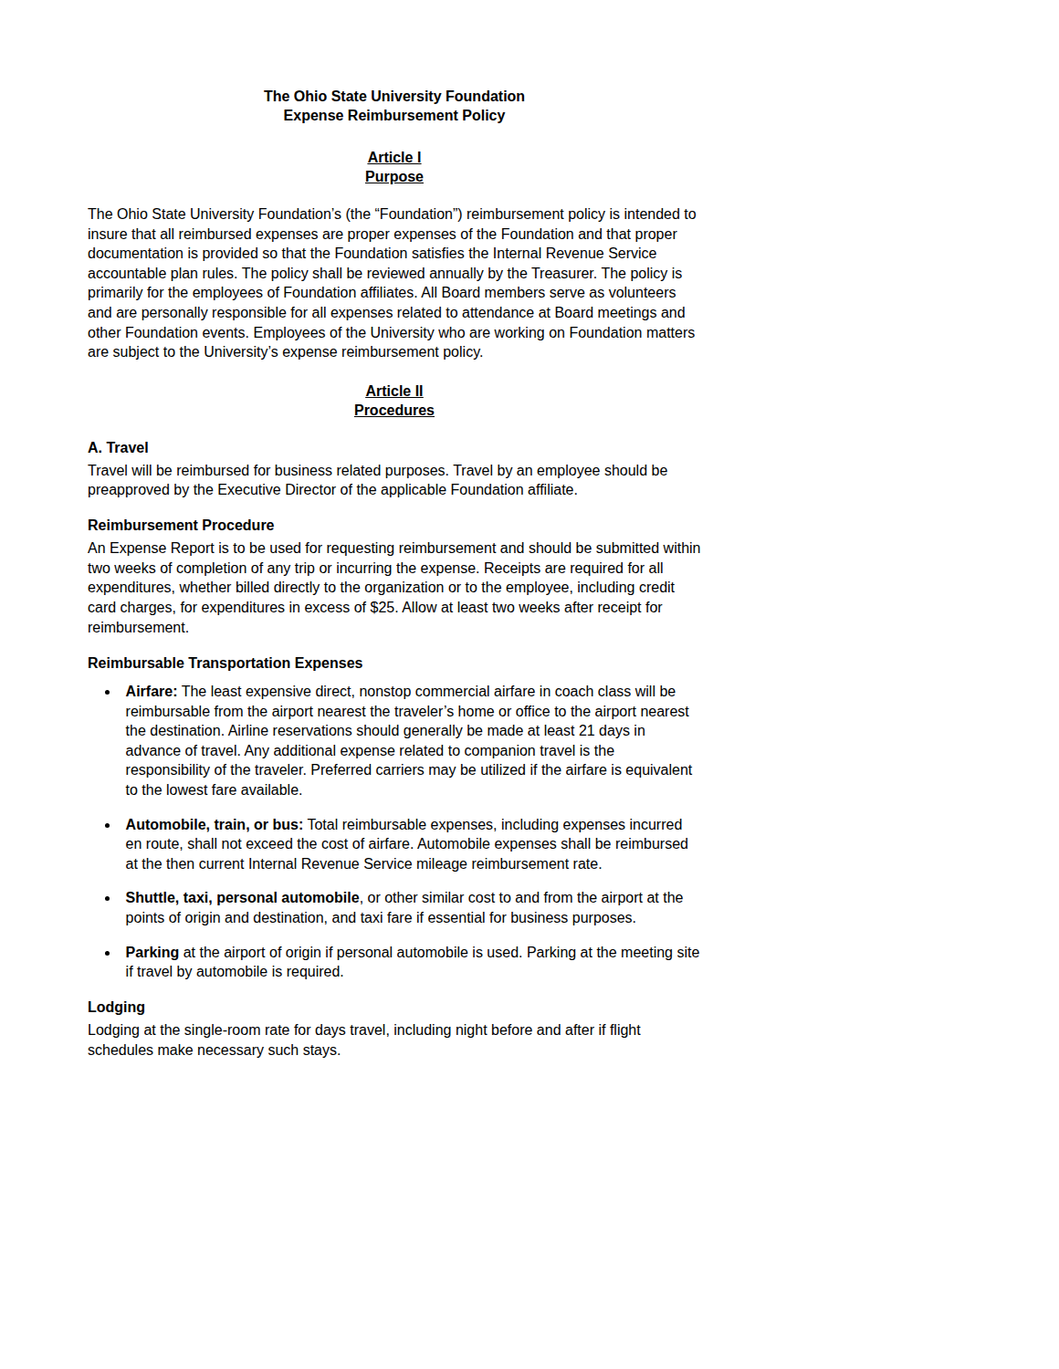The Ohio State University Foundation
Expense Reimbursement Policy
Article I Purpose
The Ohio State University Foundation’s (the “Foundation”) reimbursement policy is intended to insure that all reimbursed expenses are proper expenses of the Foundation and that proper documentation is provided so that the Foundation satisfies the Internal Revenue Service accountable plan rules. The policy shall be reviewed annually by the Treasurer. The policy is primarily for the employees of Foundation affiliates. All Board members serve as volunteers and are personally responsible for all expenses related to attendance at Board meetings and other Foundation events. Employees of the University who are working on Foundation matters are subject to the University’s expense reimbursement policy.
Article II Procedures
A. Travel
Travel will be reimbursed for business related purposes. Travel by an employee should be preapproved by the Executive Director of the applicable Foundation affiliate.
Reimbursement Procedure
An Expense Report is to be used for requesting reimbursement and should be submitted within two weeks of completion of any trip or incurring the expense. Receipts are required for all expenditures, whether billed directly to the organization or to the employee, including credit card charges, for expenditures in excess of $25. Allow at least two weeks after receipt for reimbursement.
Reimbursable Transportation Expenses
Airfare: The least expensive direct, nonstop commercial airfare in coach class will be reimbursable from the airport nearest the traveler’s home or office to the airport nearest the destination. Airline reservations should generally be made at least 21 days in advance of travel. Any additional expense related to companion travel is the responsibility of the traveler. Preferred carriers may be utilized if the airfare is equivalent to the lowest fare available.
Automobile, train, or bus: Total reimbursable expenses, including expenses incurred en route, shall not exceed the cost of airfare. Automobile expenses shall be reimbursed at the then current Internal Revenue Service mileage reimbursement rate.
Shuttle, taxi, personal automobile, or other similar cost to and from the airport at the points of origin and destination, and taxi fare if essential for business purposes.
Parking at the airport of origin if personal automobile is used. Parking at the meeting site if travel by automobile is required.
Lodging
Lodging at the single-room rate for days travel, including night before and after if flight schedules make necessary such stays.